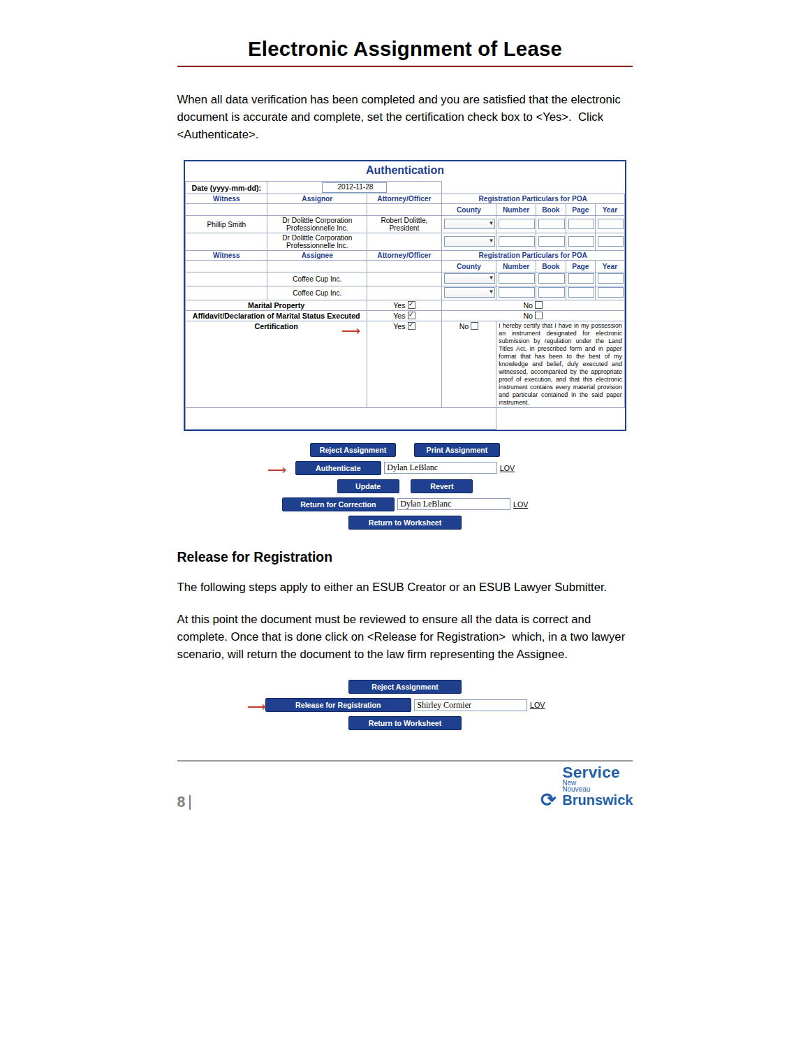Electronic Assignment of Lease
When all data verification has been completed and you are satisfied that the electronic document is accurate and complete, set the certification check box to <Yes>. Click <Authenticate>.
Authentication
| Date (yyyy-mm-dd): | 2012-11-28 | |
| Witness | Assignor | Attorney/Officer | Registration Particulars for POA |
| | | | County | Number | Book | Page | Year |
| Phillip Smith | Dr Dolittle Corporation Professionnelle Inc. | Robert Dolittle, President | | | | | |
| | Dr Dolittle Corporation Professionnelle Inc. | | | | | | |
| Witness | Assignee | Attorney/Officer | Registration Particulars for POA |
| | | | County | Number | Book | Page | Year |
| | Coffee Cup Inc. | | | | | | |
| | Coffee Cup Inc. | | | | | | |
| Marital Property | Yes | No |
| Affidavit/Declaration of Marital Status Executed | Yes | No |
| Certification | ⟶ Yes | No | I hereby certify that I have in my possession an instrument designated for electronic submission by regulation under the Land Titles Act, in prescribed form and in paper format that has been to the best of my knowledge and belief, duly executed and witnessed, accompanied by the appropriate proof of execution, and that this electronic instrument contains every material provision and particular contained in the said paper instrument. |
Reject Assignment Print Assignment
⟶ Authenticate Dylan LeBlanc LOV
Update Revert
Return for Correction Dylan LeBlanc LOV
Return to Worksheet
Release for Registration
The following steps apply to either an ESUB Creator or an ESUB Lawyer Submitter.
At this point the document must be reviewed to ensure all the data is correct and complete. Once that is done click on <Release for Registration> which, in a two lawyer scenario, will return the document to the law firm representing the Assignee.
Reject Assignment
⟶ Release for Registration Shirley Cormier LOV
Return to Worksheet
8
⟳ Service
New Nouveau Brunswick